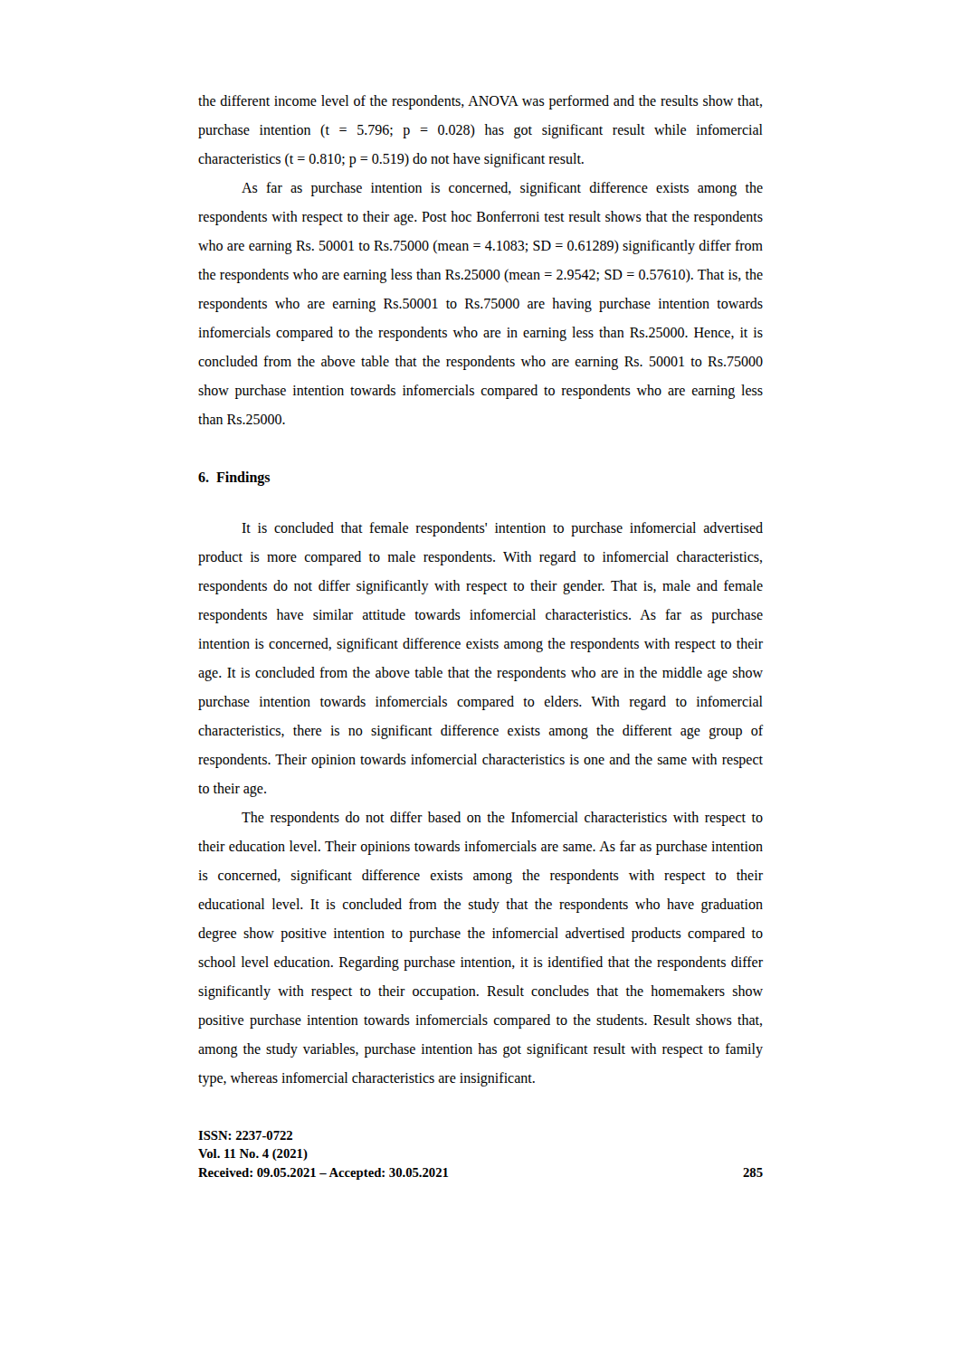the different income level of the respondents, ANOVA was performed and the results show that, purchase intention (t = 5.796; p = 0.028) has got significant result while infomercial characteristics (t = 0.810; p = 0.519) do not have significant result.
As far as purchase intention is concerned, significant difference exists among the respondents with respect to their age. Post hoc Bonferroni test result shows that the respondents who are earning Rs. 50001 to Rs.75000 (mean = 4.1083; SD = 0.61289) significantly differ from the respondents who are earning less than Rs.25000 (mean = 2.9542; SD = 0.57610). That is, the respondents who are earning Rs.50001 to Rs.75000 are having purchase intention towards infomercials compared to the respondents who are in earning less than Rs.25000. Hence, it is concluded from the above table that the respondents who are earning Rs. 50001 to Rs.75000 show purchase intention towards infomercials compared to respondents who are earning less than Rs.25000.
6. Findings
It is concluded that female respondents' intention to purchase infomercial advertised product is more compared to male respondents. With regard to infomercial characteristics, respondents do not differ significantly with respect to their gender. That is, male and female respondents have similar attitude towards infomercial characteristics. As far as purchase intention is concerned, significant difference exists among the respondents with respect to their age. It is concluded from the above table that the respondents who are in the middle age show purchase intention towards infomercials compared to elders. With regard to infomercial characteristics, there is no significant difference exists among the different age group of respondents. Their opinion towards infomercial characteristics is one and the same with respect to their age.
The respondents do not differ based on the Infomercial characteristics with respect to their education level. Their opinions towards infomercials are same. As far as purchase intention is concerned, significant difference exists among the respondents with respect to their educational level. It is concluded from the study that the respondents who have graduation degree show positive intention to purchase the infomercial advertised products compared to school level education. Regarding purchase intention, it is identified that the respondents differ significantly with respect to their occupation. Result concludes that the homemakers show positive purchase intention towards infomercials compared to the students. Result shows that, among the study variables, purchase intention has got significant result with respect to family type, whereas infomercial characteristics are insignificant.
ISSN: 2237-0722
Vol. 11 No. 4 (2021)
Received: 09.05.2021 – Accepted: 30.05.2021
285